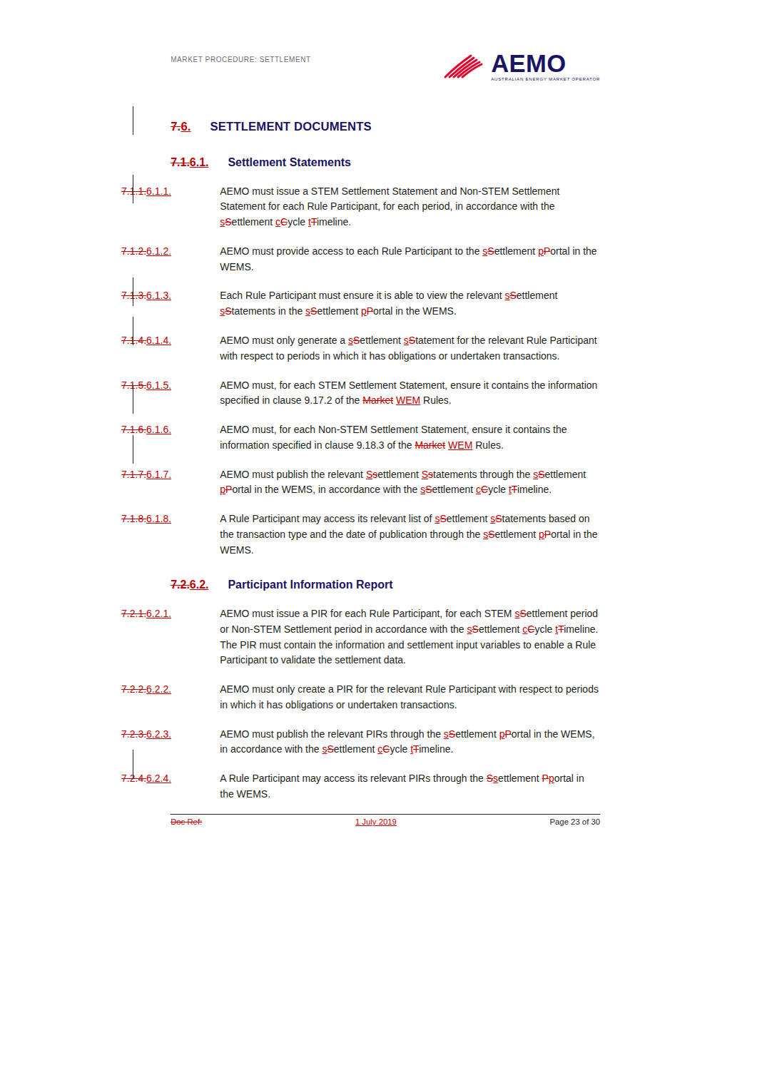Market Procedure: Settlement
AEMO
Australian Energy Market Operator
7. 6. SETTLEMENT DOCUMENTS
7.1. 6.1. Settlement Statements
7.1.1. 6.1.1. AEMO must issue a STEM Settlement Statement and Non-STEM Settlement Statement for each Rule Participant, for each period, in accordance with the sSettlement cCycle tTimeline.
7.1.2. 6.1.2. AEMO must provide access to each Rule Participant to the sSettlement pPortal in the WEMS.
7.1.3. 6.1.3. Each Rule Participant must ensure it is able to view the relevant sSettlement sStatements in the sSettlement pPortal in the WEMS.
7.1.4. 6.1.4. AEMO must only generate a sSettlement sStatement for the relevant Rule Participant with respect to periods in which it has obligations or undertaken transactions.
7.1.5. 6.1.5. AEMO must, for each STEM Settlement Statement, ensure it contains the information specified in clause 9.17.2 of the Market WEM Rules.
7.1.6. 6.1.6. AEMO must, for each Non-STEM Settlement Statement, ensure it contains the information specified in clause 9.18.3 of the Market WEM Rules.
7.1.7. 6.1.7. AEMO must publish the relevant Ssettlement Sstatements through the sSettlement pPortal in the WEMS, in accordance with the sSettlement cCycle tTimeline.
7.1.8. 6.1.8. A Rule Participant may access its relevant list of sSettlement sStatements based on the transaction type and the date of publication through the sSettlement pPortal in the WEMS.
7.2. 6.2. Participant Information Report
7.2.1. 6.2.1. AEMO must issue a PIR for each Rule Participant, for each STEM sSettlement period or Non-STEM Settlement period in accordance with the sSettlement cCycle tTimeline. The PIR must contain the information and settlement input variables to enable a Rule Participant to validate the settlement data.
7.2.2. 6.2.2. AEMO must only create a PIR for the relevant Rule Participant with respect to periods in which it has obligations or undertaken transactions.
7.2.3. 6.2.3. AEMO must publish the relevant PIRs through the sSettlement pPortal in the WEMS, in accordance with the sSettlement cCycle tTimeline.
7.2.4. 6.2.4. A Rule Participant may access its relevant PIRs through the Ssettlement Pportal in the WEMS.
Doc Ref:
1 July 2019
Page 23 of 30